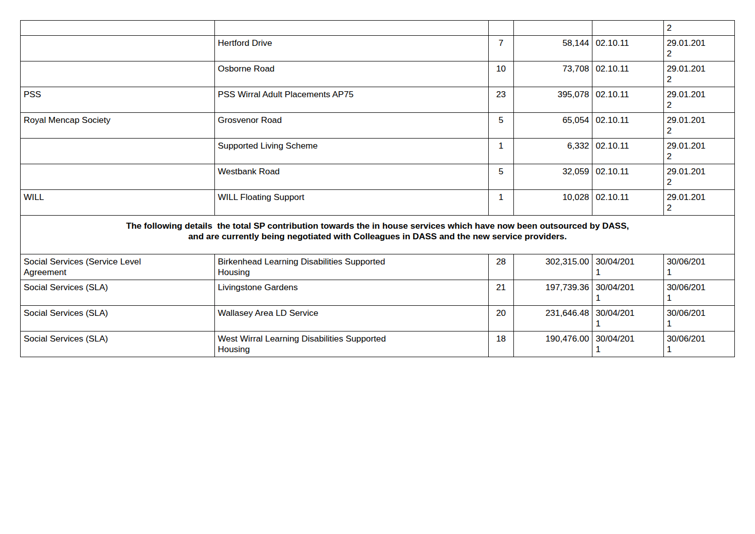| | | | | | 2 |
| | Hertford Drive | 7 | 58,144 | 02.10.11 | 29.01.201 2 |
| | Osborne Road | 10 | 73,708 | 02.10.11 | 29.01.201 2 |
| PSS | PSS Wirral Adult Placements AP75 | 23 | 395,078 | 02.10.11 | 29.01.201 2 |
| Royal Mencap Society | Grosvenor Road | 5 | 65,054 | 02.10.11 | 29.01.201 2 |
| | Supported Living Scheme | 1 | 6,332 | 02.10.11 | 29.01.201 2 |
| | Westbank Road | 5 | 32,059 | 02.10.11 | 29.01.201 2 |
| WILL | WILL Floating Support | 1 | 10,028 | 02.10.11 | 29.01.201 2 |
| The following details the total SP contribution towards the in house services which have now been outsourced by DASS, and are currently being negotiated with Colleagues in DASS and the new service providers. |
| Social Services (Service Level Agreement | Birkenhead Learning Disabilities Supported Housing | 28 | 302,315.00 | 30/04/201 1 | 30/06/201 1 |
| Social Services (SLA) | Livingstone Gardens | 21 | 197,739.36 | 30/04/201 1 | 30/06/201 1 |
| Social Services (SLA) | Wallasey Area LD Service | 20 | 231,646.48 | 30/04/201 1 | 30/06/201 1 |
| Social Services (SLA) | West Wirral Learning Disabilities Supported Housing | 18 | 190,476.00 | 30/04/201 1 | 30/06/201 1 |